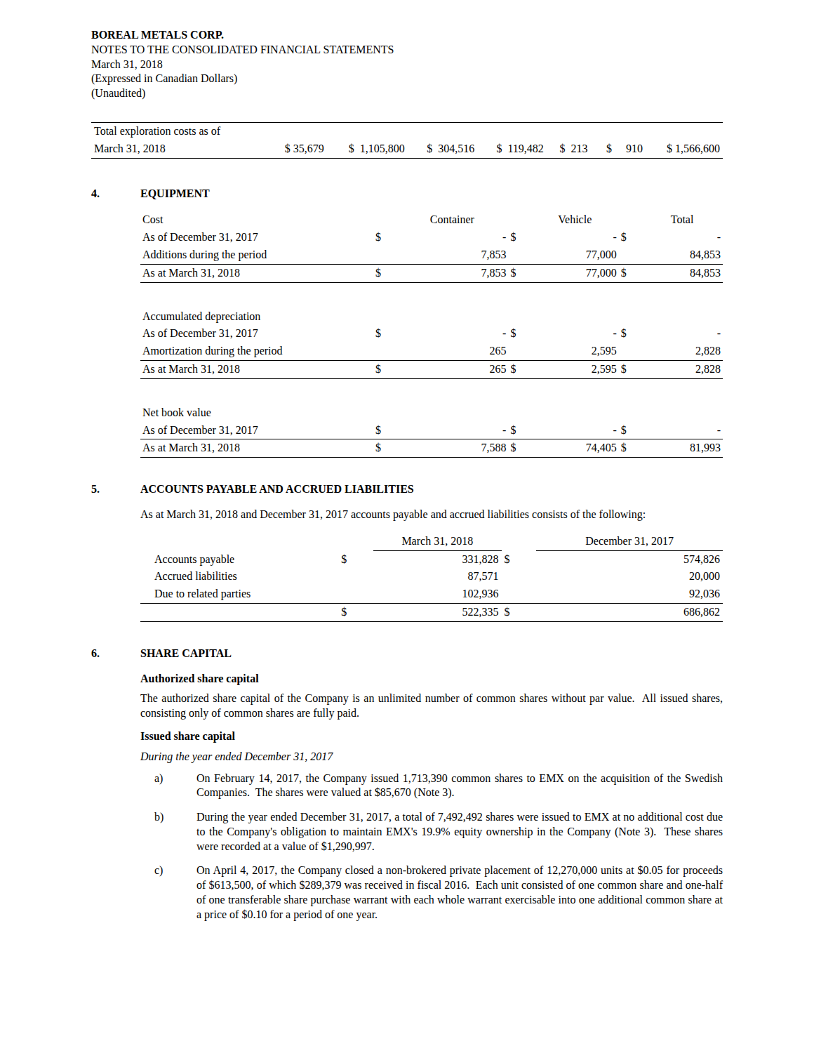BOREAL METALS CORP.
NOTES TO THE CONSOLIDATED FINANCIAL STATEMENTS
March 31, 2018
(Expressed in Canadian Dollars)
(Unaudited)
| Total exploration costs as of | | | | | | | |
| March 31, 2018 | $ 35,679 | $ 1,105,800 | $ 304,516 | $ 119,482 | $ 213 | $ 910 | $ 1,566,600 |
4.
EQUIPMENT
| Cost | | Container | | Vehicle | | Total |
| As of December 31, 2017 | $ | - | $ | - | $ | - |
| Additions during the period | | 7,853 | | 77,000 | | 84,853 |
| As at March 31, 2018 | $ | 7,853 | $ | 77,000 | $ | 84,853 |
| Accumulated depreciation | | | | | | |
| As of December 31, 2017 | $ | - | $ | - | $ | - |
| Amortization during the period | | 265 | | 2,595 | | 2,828 |
| As at March 31, 2018 | $ | 265 | $ | 2,595 | $ | 2,828 |
| Net book value | | | | | | |
| As of December 31, 2017 | $ | - | $ | - | $ | - |
| As at March 31, 2018 | $ | 7,588 | $ | 74,405 | $ | 81,993 |
5.
ACCOUNTS PAYABLE AND ACCRUED LIABILITIES
As at March 31, 2018 and December 31, 2017 accounts payable and accrued liabilities consists of the following:
| | | March 31, 2018 | | December 31, 2017 |
| --- | --- | --- | --- | --- |
| Accounts payable | $ | 331,828 | $ | 574,826 |
| Accrued liabilities | | 87,571 | | 20,000 |
| Due to related parties | | 102,936 | | 92,036 |
| | $ | 522,335 | $ | 686,862 |
6.
SHARE CAPITAL
Authorized share capital
The authorized share capital of the Company is an unlimited number of common shares without par value. All issued shares, consisting only of common shares are fully paid.
Issued share capital
During the year ended December 31, 2017
a)
On February 14, 2017, the Company issued 1,713,390 common shares to EMX on the acquisition of the Swedish Companies. The shares were valued at $85,670 (Note 3).
b)
During the year ended December 31, 2017, a total of 7,492,492 shares were issued to EMX at no additional cost due to the Company's obligation to maintain EMX's 19.9% equity ownership in the Company (Note 3). These shares were recorded at a value of $1,290,997.
c)
On April 4, 2017, the Company closed a non-brokered private placement of 12,270,000 units at $0.05 for proceeds of $613,500, of which $289,379 was received in fiscal 2016. Each unit consisted of one common share and one-half of one transferable share purchase warrant with each whole warrant exercisable into one additional common share at a price of $0.10 for a period of one year.